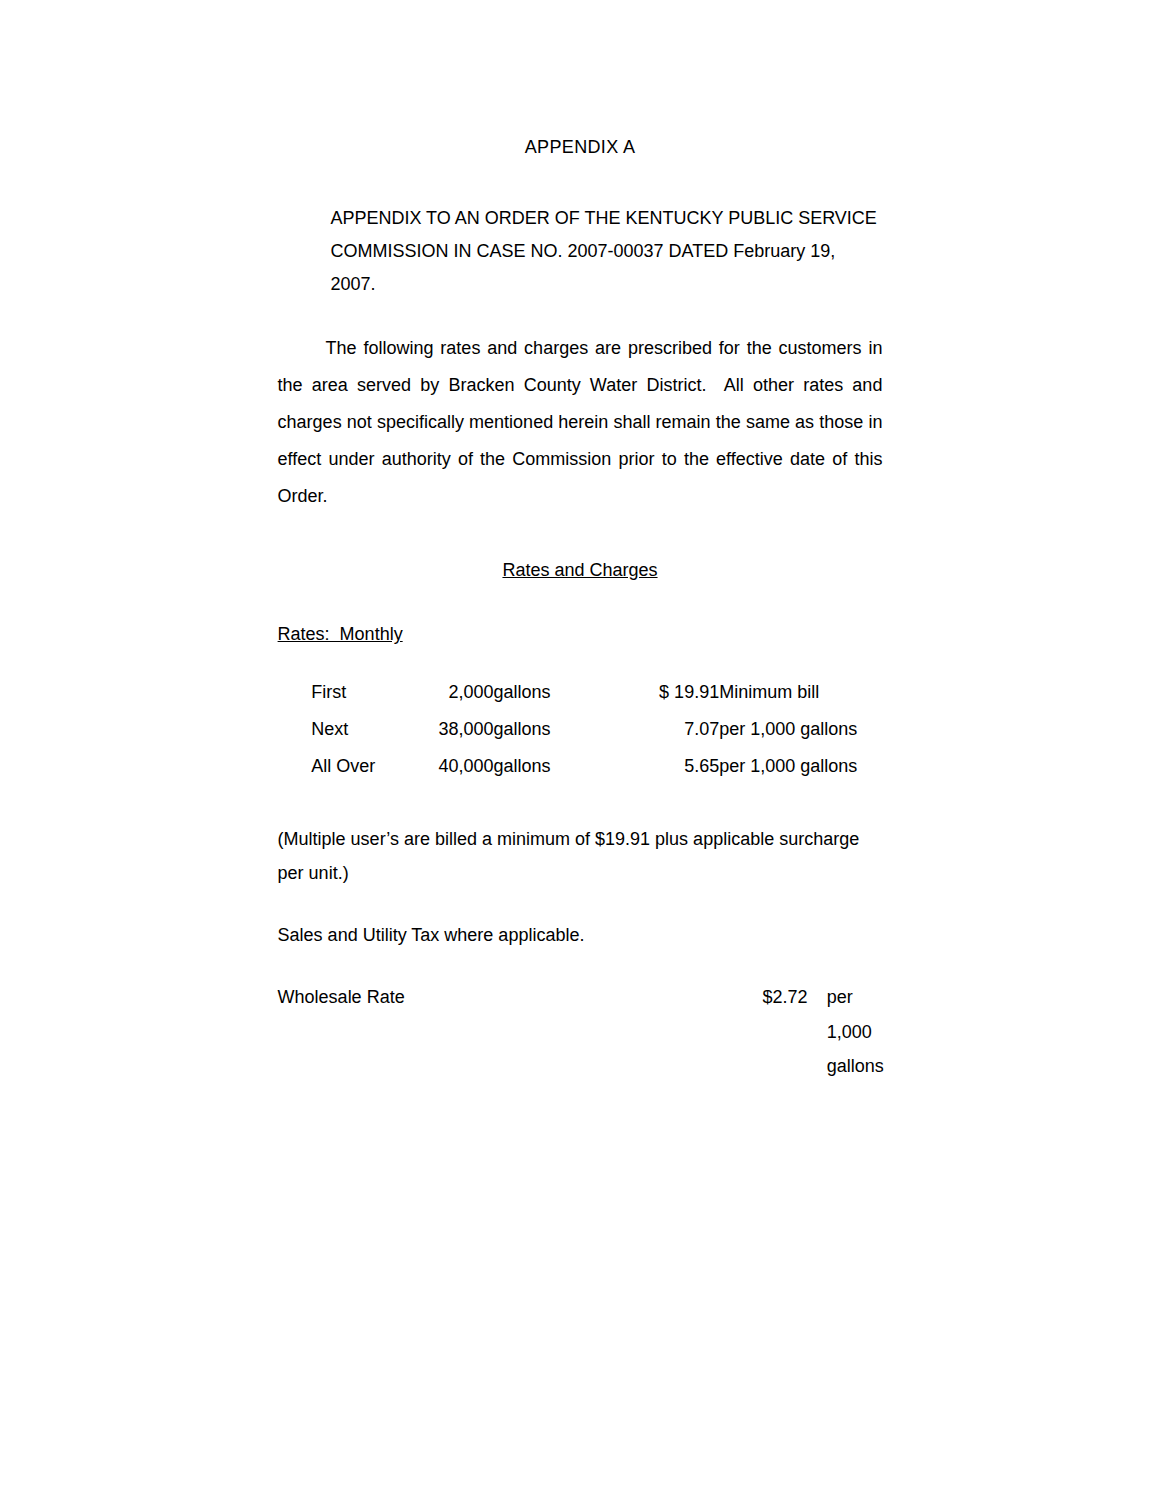APPENDIX A
APPENDIX TO AN ORDER OF THE KENTUCKY PUBLIC SERVICE
COMMISSION IN CASE NO. 2007-00037 DATED February 19, 2007.
The following rates and charges are prescribed for the customers in the area served by Bracken County Water District. All other rates and charges not specifically mentioned herein shall remain the same as those in effect under authority of the Commission prior to the effective date of this Order.
Rates and Charges
Rates: Monthly
| First | 2,000 | gallons | $ 19.91 | Minimum bill |
| Next | 38,000 | gallons | 7.07 | per 1,000 gallons |
| All Over | 40,000 | gallons | 5.65 | per 1,000 gallons |
(Multiple user’s are billed a minimum of $19.91 plus applicable surcharge per unit.)
Sales and Utility Tax where applicable.
Wholesale Rate $2.72 per 1,000 gallons